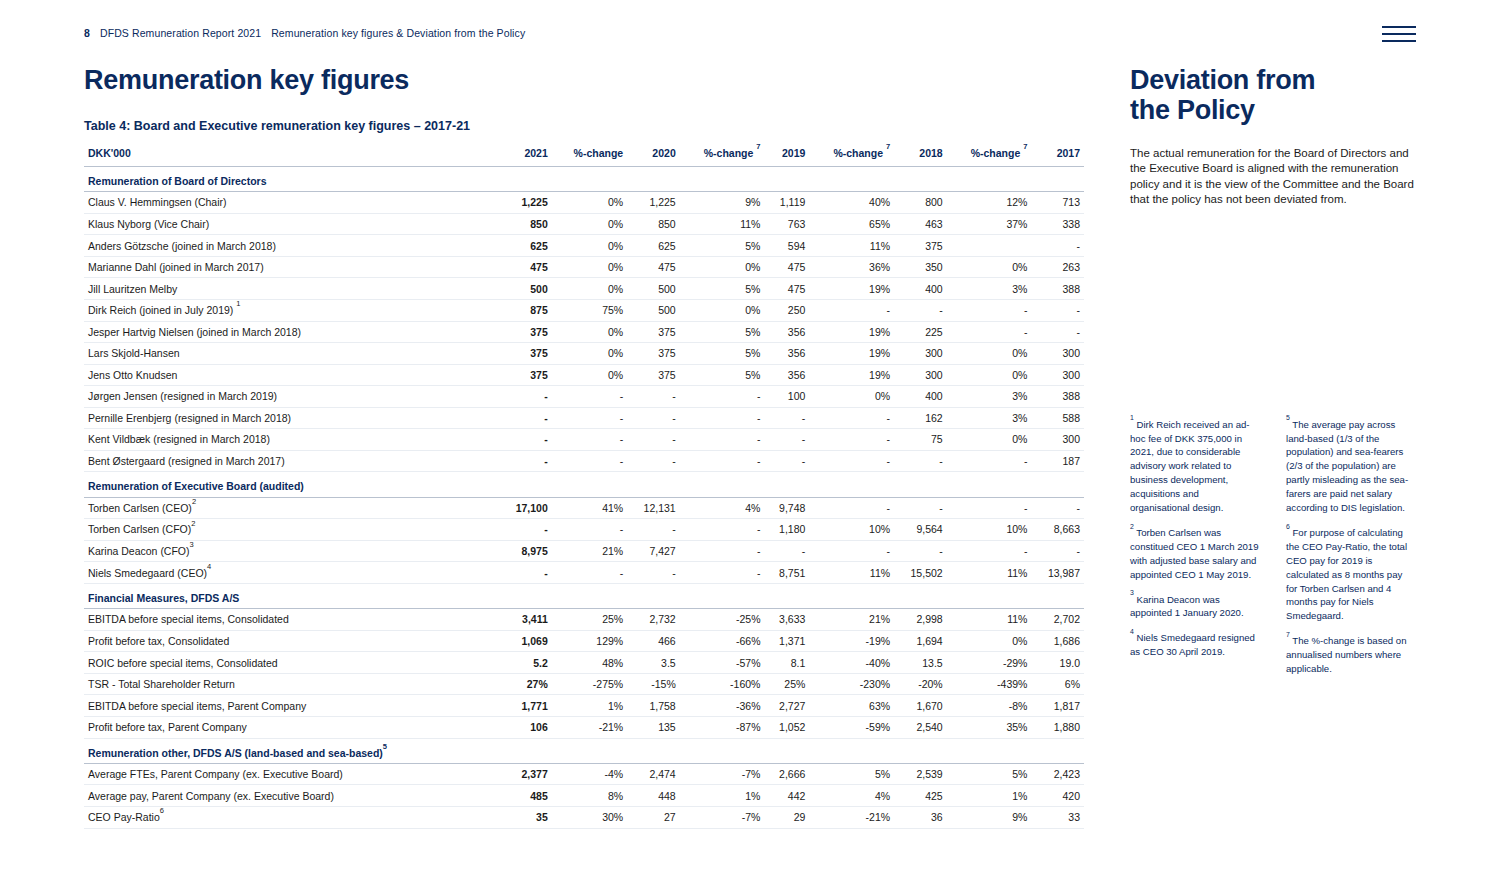8 DFDS Remuneration Report 2021 Remuneration key figures & Deviation from the Policy
Remuneration key figures
Table 4: Board and Executive remuneration key figures – 2017-21
| DKK'000 | 2021 | %-change | 2020 | %-change 7 | 2019 | %-change 7 | 2018 | %-change 7 | 2017 |
| --- | --- | --- | --- | --- | --- | --- | --- | --- | --- |
| Remuneration of Board of Directors | | | | | | | | | |
| Claus V. Hemmingsen (Chair) | 1,225 | 0% | 1,225 | 9% | 1,119 | 40% | 800 | 12% | 713 |
| Klaus Nyborg (Vice Chair) | 850 | 0% | 850 | 11% | 763 | 65% | 463 | 37% | 338 |
| Anders Götzsche (joined in March 2018) | 625 | 0% | 625 | 5% | 594 | 11% | 375 | | - |
| Marianne Dahl (joined in March 2017) | 475 | 0% | 475 | 0% | 475 | 36% | 350 | 0% | 263 |
| Jill Lauritzen Melby | 500 | 0% | 500 | 5% | 475 | 19% | 400 | 3% | 388 |
| Dirk Reich (joined in July 2019) 1 | 875 | 75% | 500 | 0% | 250 | - | - | - | - |
| Jesper Hartvig Nielsen (joined in March 2018) | 375 | 0% | 375 | 5% | 356 | 19% | 225 | - | - |
| Lars Skjold-Hansen | 375 | 0% | 375 | 5% | 356 | 19% | 300 | 0% | 300 |
| Jens Otto Knudsen | 375 | 0% | 375 | 5% | 356 | 19% | 300 | 0% | 300 |
| Jørgen Jensen (resigned in March 2019) | - | - | - | - | 100 | 0% | 400 | 3% | 388 |
| Pernille Erenbjerg (resigned in March 2018) | - | - | - | - | - | - | 162 | 3% | 588 |
| Kent Vildbæk (resigned in March 2018) | - | - | - | - | - | - | 75 | 0% | 300 |
| Bent Østergaard (resigned in March 2017) | - | - | - | - | - | - | - | - | 187 |
| Remuneration of Executive Board (audited) | | | | | | | | | |
| Torben Carlsen (CEO) 2 | 17,100 | 41% | 12,131 | 4% | 9,748 | - | - | - | - |
| Torben Carlsen (CFO) 2 | - | - | - | - | 1,180 | 10% | 9,564 | 10% | 8,663 |
| Karina Deacon (CFO) 3 | 8,975 | 21% | 7,427 | - | - | - | - | - | - |
| Niels Smedegaard (CEO) 4 | - | - | - | - | 8,751 | 11% | 15,502 | 11% | 13,987 |
| Financial Measures, DFDS A/S | | | | | | | | | |
| EBITDA before special items, Consolidated | 3,411 | 25% | 2,732 | -25% | 3,633 | 21% | 2,998 | 11% | 2,702 |
| Profit before tax, Consolidated | 1,069 | 129% | 466 | -66% | 1,371 | -19% | 1,694 | 0% | 1,686 |
| ROIC before special items, Consolidated | 5.2 | 48% | 3.5 | -57% | 8.1 | -40% | 13.5 | -29% | 19.0 |
| TSR - Total Shareholder Return | 27% | -275% | -15% | -160% | 25% | -230% | -20% | -439% | 6% |
| EBITDA before special items, Parent Company | 1,771 | 1% | 1,758 | -36% | 2,727 | 63% | 1,670 | -8% | 1,817 |
| Profit before tax, Parent Company | 106 | -21% | 135 | -87% | 1,052 | -59% | 2,540 | 35% | 1,880 |
| Remuneration other, DFDS A/S (land-based and sea-based) 5 | | | | | | | | | |
| Average FTEs, Parent Company (ex. Executive Board) | 2,377 | -4% | 2,474 | -7% | 2,666 | 5% | 2,539 | 5% | 2,423 |
| Average pay, Parent Company (ex. Executive Board) | 485 | 8% | 448 | 1% | 442 | 4% | 425 | 1% | 420 |
| CEO Pay-Ratio 6 | 35 | 30% | 27 | -7% | 29 | -21% | 36 | 9% | 33 |
Deviation from
the Policy
The actual remuneration for the Board of Directors and the Executive Board is aligned with the remuneration policy and it is the view of the Committee and the Board that the policy has not been deviated from.
1 Dirk Reich received an ad-hoc fee of DKK 375,000 in 2021, due to considerable advisory work related to business development, acquisitions and organisational design.
2 Torben Carlsen was constitued CEO 1 March 2019 with adjusted base salary and appointed CEO 1 May 2019.
3 Karina Deacon was appointed 1 January 2020.
4 Niels Smedegaard resigned as CEO 30 April 2019.
5 The average pay across land-based (1/3 of the population) and sea-fearers (2/3 of the population) are partly misleading as the sea-farers are paid net salary according to DIS legislation.
6 For purpose of calculating the CEO Pay-Ratio, the total CEO pay for 2019 is calculated as 8 months pay for Torben Carlsen and 4 months pay for Niels Smedegaard.
7 The %-change is based on annualised numbers where applicable.